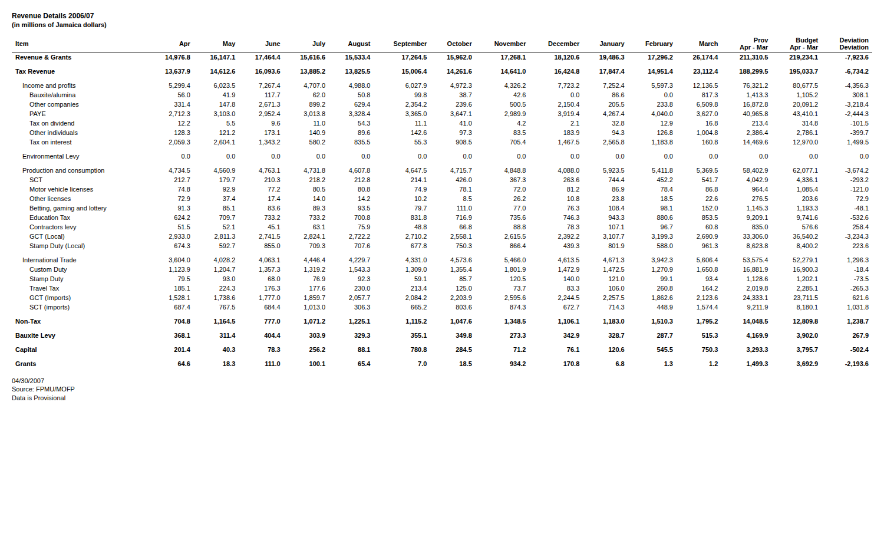Revenue Details 2006/07
(in millions of Jamaica dollars)
| Item | Apr | May | June | July | August | September | October | November | December | January | February | March | Prov Apr - Mar | Budget Apr - Mar | Deviation Deviation |
| --- | --- | --- | --- | --- | --- | --- | --- | --- | --- | --- | --- | --- | --- | --- | --- |
| Revenue & Grants | 14,976.8 | 16,147.1 | 17,464.4 | 15,616.6 | 15,533.4 | 17,264.5 | 15,962.0 | 17,268.1 | 18,120.6 | 19,486.3 | 17,296.2 | 26,174.4 | 211,310.5 | 219,234.1 | -7,923.6 |
| Tax Revenue | 13,637.9 | 14,612.6 | 16,093.6 | 13,885.2 | 13,825.5 | 15,006.4 | 14,261.6 | 14,641.0 | 16,424.8 | 17,847.4 | 14,951.4 | 23,112.4 | 188,299.5 | 195,033.7 | -6,734.2 |
| Income and profits | 5,299.4 | 6,023.5 | 7,267.4 | 4,707.0 | 4,988.0 | 6,027.9 | 4,972.3 | 4,326.2 | 7,723.2 | 7,252.4 | 5,597.3 | 12,136.5 | 76,321.2 | 80,677.5 | -4,356.3 |
| Bauxite/alumina | 56.0 | 41.9 | 117.7 | 62.0 | 50.8 | 99.8 | 38.7 | 42.6 | 0.0 | 86.6 | 0.0 | 817.3 | 1,413.3 | 1,105.2 | 308.1 |
| Other companies | 331.4 | 147.8 | 2,671.3 | 899.2 | 629.4 | 2,354.2 | 239.6 | 500.5 | 2,150.4 | 205.5 | 233.8 | 6,509.8 | 16,872.8 | 20,091.2 | -3,218.4 |
| PAYE | 2,712.3 | 3,103.0 | 2,952.4 | 3,013.8 | 3,328.4 | 3,365.0 | 3,647.1 | 2,989.9 | 3,919.4 | 4,267.4 | 4,040.0 | 3,627.0 | 40,965.8 | 43,410.1 | -2,444.3 |
| Tax on dividend | 12.2 | 5.5 | 9.6 | 11.0 | 54.3 | 11.1 | 41.0 | 4.2 | 2.1 | 32.8 | 12.9 | 16.8 | 213.4 | 314.8 | -101.5 |
| Other individuals | 128.3 | 121.2 | 173.1 | 140.9 | 89.6 | 142.6 | 97.3 | 83.5 | 183.9 | 94.3 | 126.8 | 1,004.8 | 2,386.4 | 2,786.1 | -399.7 |
| Tax on interest | 2,059.3 | 2,604.1 | 1,343.2 | 580.2 | 835.5 | 55.3 | 908.5 | 705.4 | 1,467.5 | 2,565.8 | 1,183.8 | 160.8 | 14,469.6 | 12,970.0 | 1,499.5 |
| Environmental Levy | 0.0 | 0.0 | 0.0 | 0.0 | 0.0 | 0.0 | 0.0 | 0.0 | 0.0 | 0.0 | 0.0 | 0.0 | 0.0 | 0.0 | 0.0 |
| Production and consumption | 4,734.5 | 4,560.9 | 4,763.1 | 4,731.8 | 4,607.8 | 4,647.5 | 4,715.7 | 4,848.8 | 4,088.0 | 5,923.5 | 5,411.8 | 5,369.5 | 58,402.9 | 62,077.1 | -3,674.2 |
| SCT | 212.7 | 179.7 | 210.3 | 218.2 | 212.8 | 214.1 | 426.0 | 367.3 | 263.6 | 744.4 | 452.2 | 541.7 | 4,042.9 | 4,336.1 | -293.2 |
| Motor vehicle licenses | 74.8 | 92.9 | 77.2 | 80.5 | 80.8 | 74.9 | 78.1 | 72.0 | 81.2 | 86.9 | 78.4 | 86.8 | 964.4 | 1,085.4 | -121.0 |
| Other licenses | 72.9 | 37.4 | 17.4 | 14.0 | 14.2 | 10.2 | 8.5 | 26.2 | 10.8 | 23.8 | 18.5 | 22.6 | 276.5 | 203.6 | 72.9 |
| Betting, gaming and lottery | 91.3 | 85.1 | 83.6 | 89.3 | 93.5 | 79.7 | 111.0 | 77.0 | 76.3 | 108.4 | 98.1 | 152.0 | 1,145.3 | 1,193.3 | -48.1 |
| Education Tax | 624.2 | 709.7 | 733.2 | 733.2 | 700.8 | 831.8 | 716.9 | 735.6 | 746.3 | 943.3 | 880.6 | 853.5 | 9,209.1 | 9,741.6 | -532.6 |
| Contractors levy | 51.5 | 52.1 | 45.1 | 63.1 | 75.9 | 48.8 | 66.8 | 88.8 | 78.3 | 107.1 | 96.7 | 60.8 | 835.0 | 576.6 | 258.4 |
| GCT (Local) | 2,933.0 | 2,811.3 | 2,741.5 | 2,824.1 | 2,722.2 | 2,710.2 | 2,558.1 | 2,615.5 | 2,392.2 | 3,107.7 | 3,199.3 | 2,690.9 | 33,306.0 | 36,540.2 | -3,234.3 |
| Stamp Duty (Local) | 674.3 | 592.7 | 855.0 | 709.3 | 707.6 | 677.8 | 750.3 | 866.4 | 439.3 | 801.9 | 588.0 | 961.3 | 8,623.8 | 8,400.2 | 223.6 |
| International Trade | 3,604.0 | 4,028.2 | 4,063.1 | 4,446.4 | 4,229.7 | 4,331.0 | 4,573.6 | 5,466.0 | 4,613.5 | 4,671.3 | 3,942.3 | 5,606.4 | 53,575.4 | 52,279.1 | 1,296.3 |
| Custom Duty | 1,123.9 | 1,204.7 | 1,357.3 | 1,319.2 | 1,543.3 | 1,309.0 | 1,355.4 | 1,801.9 | 1,472.9 | 1,472.5 | 1,270.9 | 1,650.8 | 16,881.9 | 16,900.3 | -18.4 |
| Stamp Duty | 79.5 | 93.0 | 68.0 | 76.9 | 92.3 | 59.1 | 85.7 | 120.5 | 140.0 | 121.0 | 99.1 | 93.4 | 1,128.6 | 1,202.1 | -73.5 |
| Travel Tax | 185.1 | 224.3 | 176.3 | 177.6 | 230.0 | 213.4 | 125.0 | 73.7 | 83.3 | 106.0 | 260.8 | 164.2 | 2,019.8 | 2,285.1 | -265.3 |
| GCT (Imports) | 1,528.1 | 1,738.6 | 1,777.0 | 1,859.7 | 2,057.7 | 2,084.2 | 2,203.9 | 2,595.6 | 2,244.5 | 2,257.5 | 1,862.6 | 2,123.6 | 24,333.1 | 23,711.5 | 621.6 |
| SCT (imports) | 687.4 | 767.5 | 684.4 | 1,013.0 | 306.3 | 665.2 | 803.6 | 874.3 | 672.7 | 714.3 | 448.9 | 1,574.4 | 9,211.9 | 8,180.1 | 1,031.8 |
| Non-Tax | 704.8 | 1,164.5 | 777.0 | 1,071.2 | 1,225.1 | 1,115.2 | 1,047.6 | 1,348.5 | 1,106.1 | 1,183.0 | 1,510.3 | 1,795.2 | 14,048.5 | 12,809.8 | 1,238.7 |
| Bauxite Levy | 368.1 | 311.4 | 404.4 | 303.9 | 329.3 | 355.1 | 349.8 | 273.3 | 342.9 | 328.7 | 287.7 | 515.3 | 4,169.9 | 3,902.0 | 267.9 |
| Capital | 201.4 | 40.3 | 78.3 | 256.2 | 88.1 | 780.8 | 284.5 | 71.2 | 76.1 | 120.6 | 545.5 | 750.3 | 3,293.3 | 3,795.7 | -502.4 |
| Grants | 64.6 | 18.3 | 111.0 | 100.1 | 65.4 | 7.0 | 18.5 | 934.2 | 170.8 | 6.8 | 1.3 | 1.2 | 1,499.3 | 3,692.9 | -2,193.6 |
04/30/2007
Source: FPMU/MOFP
Data is Provisional